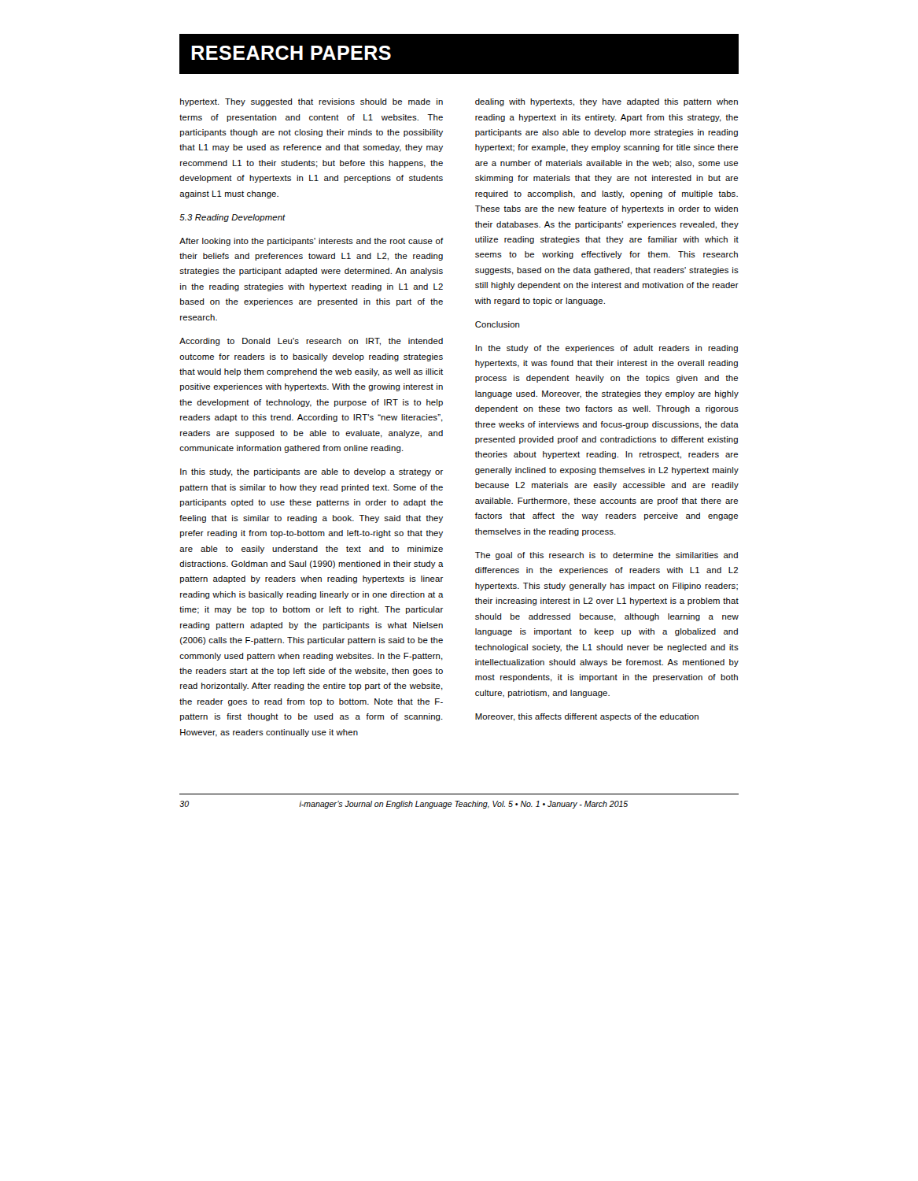RESEARCH PAPERS
hypertext. They suggested that revisions should be made in terms of presentation and content of L1 websites. The participants though are not closing their minds to the possibility that L1 may be used as reference and that someday, they may recommend L1 to their students; but before this happens, the development of hypertexts in L1 and perceptions of students against L1 must change.
5.3 Reading Development
After looking into the participants' interests and the root cause of their beliefs and preferences toward L1 and L2, the reading strategies the participant adapted were determined. An analysis in the reading strategies with hypertext reading in L1 and L2 based on the experiences are presented in this part of the research.
According to Donald Leu's research on IRT, the intended outcome for readers is to basically develop reading strategies that would help them comprehend the web easily, as well as illicit positive experiences with hypertexts. With the growing interest in the development of technology, the purpose of IRT is to help readers adapt to this trend. According to IRT's “new literacies”, readers are supposed to be able to evaluate, analyze, and communicate information gathered from online reading.
In this study, the participants are able to develop a strategy or pattern that is similar to how they read printed text. Some of the participants opted to use these patterns in order to adapt the feeling that is similar to reading a book. They said that they prefer reading it from top-to-bottom and left-to-right so that they are able to easily understand the text and to minimize distractions. Goldman and Saul (1990) mentioned in their study a pattern adapted by readers when reading hypertexts is linear reading which is basically reading linearly or in one direction at a time; it may be top to bottom or left to right. The particular reading pattern adapted by the participants is what Nielsen (2006) calls the F-pattern. This particular pattern is said to be the commonly used pattern when reading websites. In the F-pattern, the readers start at the top left side of the website, then goes to read horizontally. After reading the entire top part of the website, the reader goes to read from top to bottom. Note that the F-pattern is first thought to be used as a form of scanning. However, as readers continually use it when
dealing with hypertexts, they have adapted this pattern when reading a hypertext in its entirety. Apart from this strategy, the participants are also able to develop more strategies in reading hypertext; for example, they employ scanning for title since there are a number of materials available in the web; also, some use skimming for materials that they are not interested in but are required to accomplish, and lastly, opening of multiple tabs. These tabs are the new feature of hypertexts in order to widen their databases. As the participants' experiences revealed, they utilize reading strategies that they are familiar with which it seems to be working effectively for them. This research suggests, based on the data gathered, that readers' strategies is still highly dependent on the interest and motivation of the reader with regard to topic or language.
Conclusion
In the study of the experiences of adult readers in reading hypertexts, it was found that their interest in the overall reading process is dependent heavily on the topics given and the language used. Moreover, the strategies they employ are highly dependent on these two factors as well. Through a rigorous three weeks of interviews and focus-group discussions, the data presented provided proof and contradictions to different existing theories about hypertext reading. In retrospect, readers are generally inclined to exposing themselves in L2 hypertext mainly because L2 materials are easily accessible and are readily available. Furthermore, these accounts are proof that there are factors that affect the way readers perceive and engage themselves in the reading process.
The goal of this research is to determine the similarities and differences in the experiences of readers with L1 and L2 hypertexts. This study generally has impact on Filipino readers; their increasing interest in L2 over L1 hypertext is a problem that should be addressed because, although learning a new language is important to keep up with a globalized and technological society, the L1 should never be neglected and its intellectualization should always be foremost. As mentioned by most respondents, it is important in the preservation of both culture, patriotism, and language.
Moreover, this affects different aspects of the education
30 i-manager’s Journal on English Language Teaching, Vol. 5 • No. 1 • January - March 2015